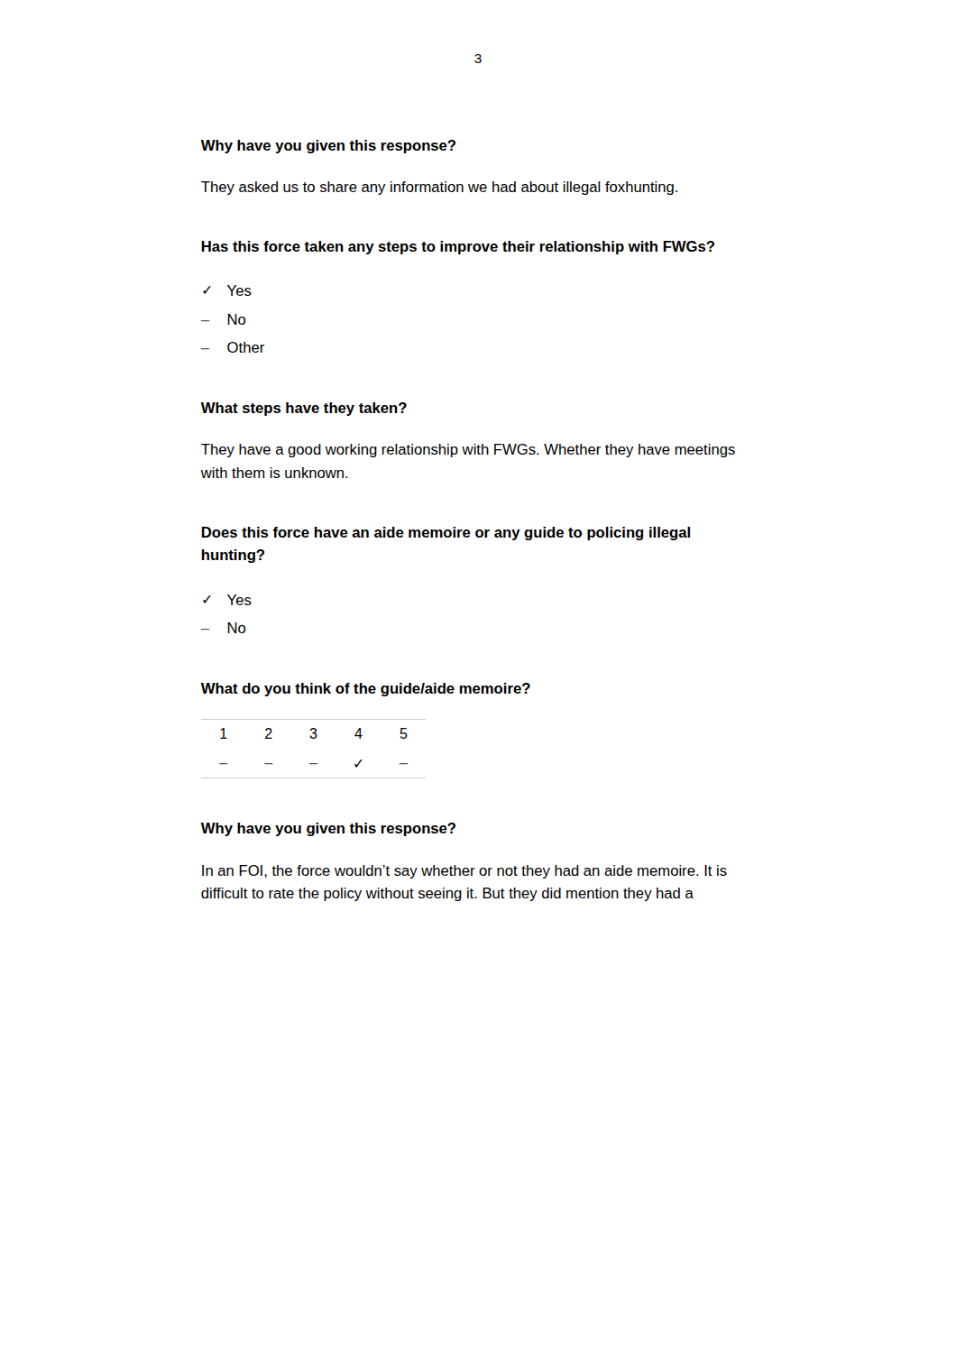3
Why have you given this response?
They asked us to share any information we had about illegal foxhunting.
Has this force taken any steps to improve their relationship with FWGs?
✓Yes
–No
–Other
What steps have they taken?
They have a good working relationship with FWGs. Whether they have meetings with them is unknown.
Does this force have an aide memoire or any guide to policing illegal hunting?
✓Yes
–No
What do you think of the guide/aide memoire?
| 1 | 2 | 3 | 4 | 5 |
| – | – | – | ✓ | – |
Why have you given this response?
In an FOI, the force wouldn’t say whether or not they had an aide memoire. It is difficult to rate the policy without seeing it. But they did mention they had a